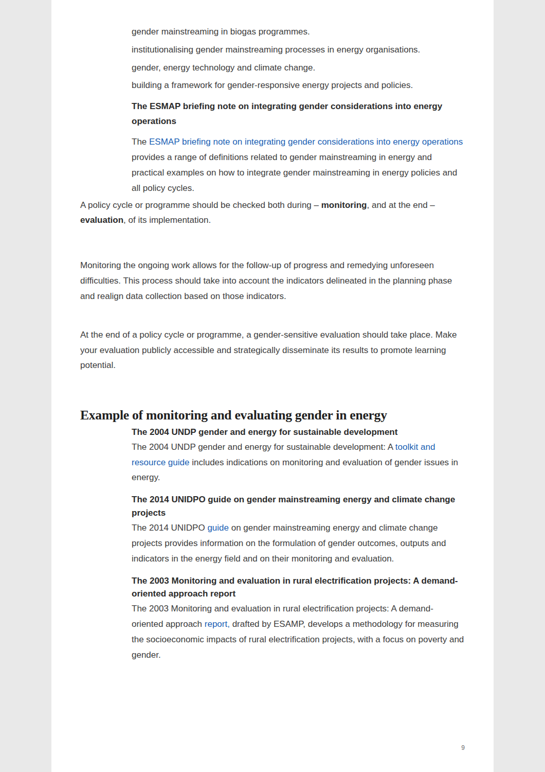gender mainstreaming in biogas programmes.
institutionalising gender mainstreaming processes in energy organisations.
gender, energy technology and climate change.
building a framework for gender-responsive energy projects and policies.
The ESMAP briefing note on integrating gender considerations into energy operations
The ESMAP briefing note on integrating gender considerations into energy operations provides a range of definitions related to gender mainstreaming in energy and practical examples on how to integrate gender mainstreaming in energy policies and all policy cycles.
A policy cycle or programme should be checked both during – monitoring, and at the end – evaluation, of its implementation.
Monitoring the ongoing work allows for the follow-up of progress and remedying unforeseen difficulties. This process should take into account the indicators delineated in the planning phase and realign data collection based on those indicators.
At the end of a policy cycle or programme, a gender-sensitive evaluation should take place. Make your evaluation publicly accessible and strategically disseminate its results to promote learning potential.
Example of monitoring and evaluating gender in energy
The 2004 UNDP gender and energy for sustainable development
The 2004 UNDP gender and energy for sustainable development: A toolkit and resource guide includes indications on monitoring and evaluation of gender issues in energy.
The 2014 UNIDPO guide on gender mainstreaming energy and climate change projects
The 2014 UNIDPO guide on gender mainstreaming energy and climate change projects provides information on the formulation of gender outcomes, outputs and indicators in the energy field and on their monitoring and evaluation.
The 2003 Monitoring and evaluation in rural electrification projects: A demand-oriented approach report
The 2003 Monitoring and evaluation in rural electrification projects: A demand-oriented approach report, drafted by ESAMP, develops a methodology for measuring the socioeconomic impacts of rural electrification projects, with a focus on poverty and gender.
9